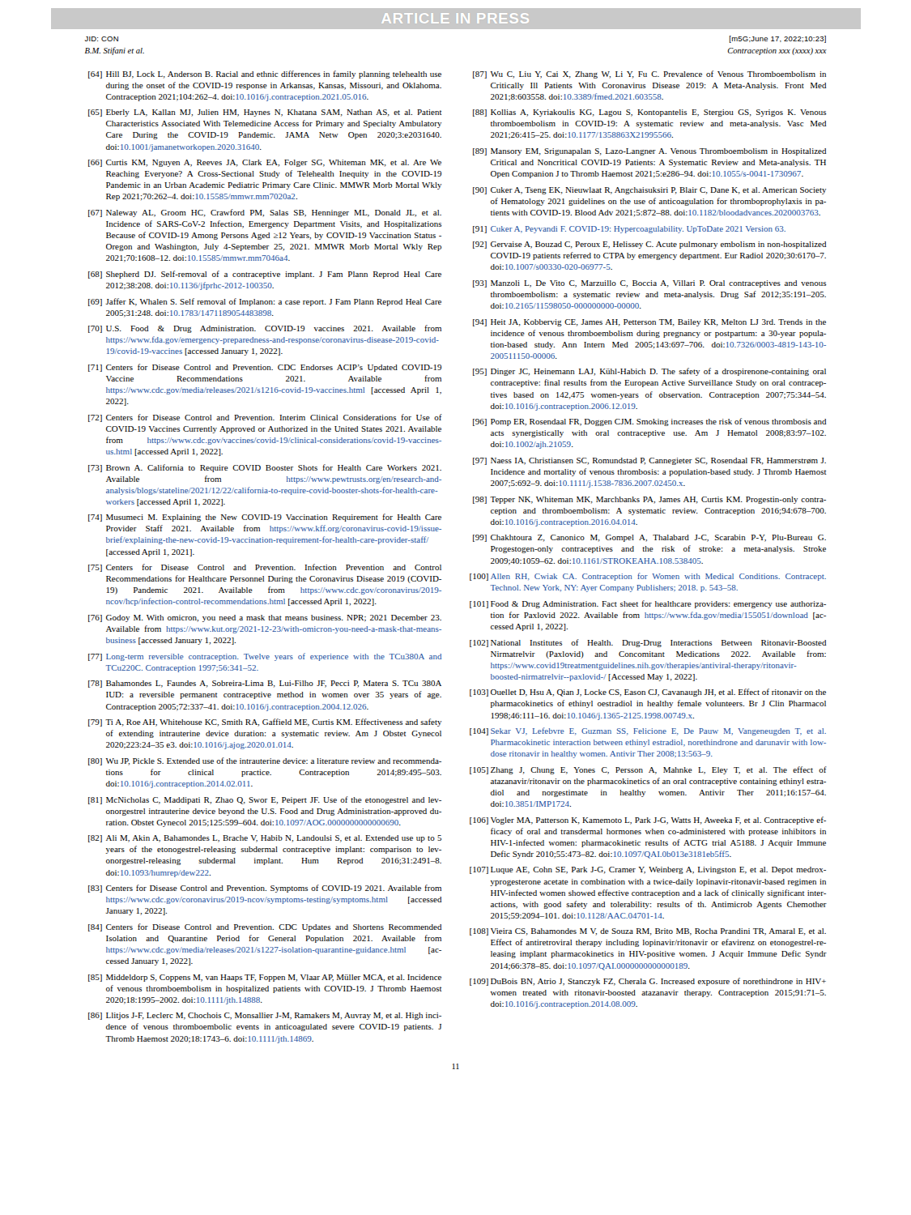ARTICLE IN PRESS
JID: CON [m5G;June 17, 2022;10:23]
B.M. Stifani et al. Contraception xxx (xxxx) xxx
[64] Hill BJ, Lock L, Anderson B. Racial and ethnic differences in family planning telehealth use during the onset of the COVID-19 response in Arkansas, Kansas, Missouri, and Oklahoma. Contraception 2021;104:262–4. doi:10.1016/j.contraception.2021.05.016.
[65] Eberly LA, Kallan MJ, Julien HM, Haynes N, Khatana SAM, Nathan AS, et al. Patient Characteristics Associated With Telemedicine Access for Primary and Specialty Ambulatory Care During the COVID-19 Pandemic. JAMA Netw Open 2020;3:e2031640. doi:10.1001/jamanetworkopen.2020.31640.
[66] Curtis KM, Nguyen A, Reeves JA, Clark EA, Folger SG, Whiteman MK, et al. Are We Reaching Everyone? A Cross-Sectional Study of Telehealth Inequity in the COVID-19 Pandemic in an Urban Academic Pediatric Primary Care Clinic. MMWR Morb Mortal Wkly Rep 2021;70:262–4. doi:10.15585/mmwr.mm7020a2.
[67] Naleway AL, Groom HC, Crawford PM, Salas SB, Henninger ML, Donald JL, et al. Incidence of SARS-CoV-2 Infection, Emergency Department Visits, and Hospitalizations Because of COVID-19 Among Persons Aged ≥12 Years, by COVID-19 Vaccination Status - Oregon and Washington, July 4-September 25, 2021. MMWR Morb Mortal Wkly Rep 2021;70:1608–12. doi:10.15585/mmwr.mm7046a4.
[68] Shepherd DJ. Self-removal of a contraceptive implant. J Fam Plann Reprod Heal Care 2012;38:208. doi:10.1136/jfprhc-2012-100350.
[69] Jaffer K, Whalen S. Self removal of Implanon: a case report. J Fam Plann Reprod Heal Care 2005;31:248. doi:10.1783/1471189054483898.
[70] U.S. Food & Drug Administration. COVID-19 vaccines 2021. Available from https://www.fda.gov/emergency-preparedness-and-response/coronavirus-disease-2019-covid-19/covid-19-vaccines [accessed January 1, 2022].
[71] Centers for Disease Control and Prevention. CDC Endorses ACIP’s Updated COVID-19 Vaccine Recommendations 2021. Available from https://www.cdc.gov/media/releases/2021/s1216-covid-19-vaccines.html [accessed April 1, 2022].
[72] Centers for Disease Control and Prevention. Interim Clinical Considerations for Use of COVID-19 Vaccines Currently Approved or Authorized in the United States 2021. Available from https://www.cdc.gov/vaccines/covid-19/clinical-considerations/covid-19-vaccines-us.html [accessed April 1, 2022].
[73] Brown A. California to Require COVID Booster Shots for Health Care Workers 2021. Available from https://www.pewtrusts.org/en/research-and-analysis/blogs/stateline/2021/12/22/california-to-require-covid-booster-shots-for-health-care-workers [accessed April 1, 2022].
[74] Musumeci M. Explaining the New COVID-19 Vaccination Requirement for Health Care Provider Staff 2021. Available from https://www.kff.org/coronavirus-covid-19/issue-brief/explaining-the-new-covid-19-vaccination-requirement-for-health-care-provider-staff/ [accessed April 1, 2021].
[75] Centers for Disease Control and Prevention. Infection Prevention and Control Recommendations for Healthcare Personnel During the Coronavirus Disease 2019 (COVID-19) Pandemic 2021. Available from https://www.cdc.gov/coronavirus/2019-ncov/hcp/infection-control-recommendations.html [accessed April 1, 2022].
[76] Godoy M. With omicron, you need a mask that means business. NPR; 2021 December 23. Available from https://www.kut.org/2021-12-23/with-omicron-you-need-a-mask-that-means-business [accessed January 1, 2022].
[77] Long-term reversible contraception. Twelve years of experience with the TCu380A and TCu220C. Contraception 1997;56:341–52.
[78] Bahamondes L, Faundes A, Sobreira-Lima B, Lui-Filho JF, Pecci P, Matera S. TCu 380A IUD: a reversible permanent contraceptive method in women over 35 years of age. Contraception 2005;72:337–41. doi:10.1016/j.contraception.2004.12.026.
[79] Ti A, Roe AH, Whitehouse KC, Smith RA, Gaffield ME, Curtis KM. Effectiveness and safety of extending intrauterine device duration: a systematic review. Am J Obstet Gynecol 2020;223:24–35 e3. doi:10.1016/j.ajog.2020.01.014.
[80] Wu JP, Pickle S. Extended use of the intrauterine device: a literature review and recommendations for clinical practice. Contraception 2014;89:495–503. doi:10.1016/j.contraception.2014.02.011.
[81] McNicholas C, Maddipati R, Zhao Q, Swor E, Peipert JF. Use of the etonogestrel and levonorgestrel intrauterine device beyond the U.S. Food and Drug Administration-approved duration. Obstet Gynecol 2015;125:599–604. doi:10.1097/AOG.0000000000000690.
[82] Ali M, Akin A, Bahamondes L, Brache V, Habib N, Landoulsi S, et al. Extended use up to 5 years of the etonogestrel-releasing subdermal contraceptive implant: comparison to levonorgestrel-releasing subdermal implant. Hum Reprod 2016;31:2491–8. doi:10.1093/humrep/dew222.
[83] Centers for Disease Control and Prevention. Symptoms of COVID-19 2021. Available from https://www.cdc.gov/coronavirus/2019-ncov/symptoms-testing/symptoms.html [accessed January 1, 2022].
[84] Centers for Disease Control and Prevention. CDC Updates and Shortens Recommended Isolation and Quarantine Period for General Population 2021. Available from https://www.cdc.gov/media/releases/2021/s1227-isolation-quarantine-guidance.html [accessed January 1, 2022].
[85] Middeldorp S, Coppens M, van Haaps TF, Foppen M, Vlaar AP, Müller MCA, et al. Incidence of venous thromboembolism in hospitalized patients with COVID-19. J Thromb Haemost 2020;18:1995–2002. doi:10.1111/jth.14888.
[86] Llitjos J-F, Leclerc M, Chochois C, Monsallier J-M, Ramakers M, Auvray M, et al. High incidence of venous thromboembolic events in anticoagulated severe COVID-19 patients. J Thromb Haemost 2020;18:1743–6. doi:10.1111/jth.14869.
[87] Wu C, Liu Y, Cai X, Zhang W, Li Y, Fu C. Prevalence of Venous Thromboembolism in Critically Ill Patients With Coronavirus Disease 2019: A Meta-Analysis. Front Med 2021;8:603558. doi:10.3389/fmed.2021.603558.
[88] Kollias A, Kyriakoulis KG, Lagou S, Kontopantelis E, Stergiou GS, Syrigos K. Venous thromboembolism in COVID-19: A systematic review and meta-analysis. Vasc Med 2021;26:415–25. doi:10.1177/1358863X21995566.
[89] Mansory EM, Srigunapalan S, Lazo-Langner A. Venous Thromboembolism in Hospitalized Critical and Noncritical COVID-19 Patients: A Systematic Review and Meta-analysis. TH Open Companion J to Thromb Haemost 2021;5:e286–94. doi:10.1055/s-0041-1730967.
[90] Cuker A, Tseng EK, Nieuwlaat R, Angchaisuksiri P, Blair C, Dane K, et al. American Society of Hematology 2021 guidelines on the use of anticoagulation for thromboprophylaxis in patients with COVID-19. Blood Adv 2021;5:872–88. doi:10.1182/bloodadvances.2020003763.
[91] Cuker A, Peyvandi F. COVID-19: Hypercoagulability. UpToDate 2021 Version 63.
[92] Gervaise A, Bouzad C, Peroux E, Helissey C. Acute pulmonary embolism in non-hospitalized COVID-19 patients referred to CTPA by emergency department. Eur Radiol 2020;30:6170–7. doi:10.1007/s00330-020-06977-5.
[93] Manzoli L, De Vito C, Marzuillo C, Boccia A, Villari P. Oral contraceptives and venous thromboembolism: a systematic review and meta-analysis. Drug Saf 2012;35:191–205. doi:10.2165/11598050-000000000-00000.
[94] Heit JA, Kobbervig CE, James AH, Petterson TM, Bailey KR, Melton LJ 3rd. Trends in the incidence of venous thromboembolism during pregnancy or postpartum: a 30-year population-based study. Ann Intern Med 2005;143:697–706. doi:10.7326/0003-4819-143-10-200511150-00006.
[95] Dinger JC, Heinemann LAJ, Kühl-Habich D. The safety of a drospirenone-containing oral contraceptive: final results from the European Active Surveillance Study on oral contraceptives based on 142,475 women-years of observation. Contraception 2007;75:344–54. doi:10.1016/j.contraception.2006.12.019.
[96] Pomp ER, Rosendaal FR, Doggen CJM. Smoking increases the risk of venous thrombosis and acts synergistically with oral contraceptive use. Am J Hematol 2008;83:97–102. doi:10.1002/ajh.21059.
[97] Naess IA, Christiansen SC, Romundstad P, Cannegieter SC, Rosendaal FR, Hammerstrøm J. Incidence and mortality of venous thrombosis: a population-based study. J Thromb Haemost 2007;5:692–9. doi:10.1111/j.1538-7836.2007.02450.x.
[98] Tepper NK, Whiteman MK, Marchbanks PA, James AH, Curtis KM. Progestin-only contraception and thromboembolism: A systematic review. Contraception 2016;94:678–700. doi:10.1016/j.contraception.2016.04.014.
[99] Chakhtoura Z, Canonico M, Gompel A, Thalabard J-C, Scarabin P-Y, Plu-Bureau G. Progestogen-only contraceptives and the risk of stroke: a meta-analysis. Stroke 2009;40:1059–62. doi:10.1161/STROKEAHA.108.538405.
[100] Allen RH, Cwiak CA. Contraception for Women with Medical Conditions. Contracept. Technol. New York, NY: Ayer Company Publishers; 2018. p. 543–58.
[101] Food & Drug Administration. Fact sheet for healthcare providers: emergency use authorization for Paxlovid 2022. Available from https://www.fda.gov/media/155051/download [accessed April 1, 2022].
[102] National Institutes of Health. Drug-Drug Interactions Between Ritonavir-Boosted Nirmatrelvir (Paxlovid) and Concomitant Medications 2022. Available from: https://www.covid19treatmentguidelines.nih.gov/therapies/antiviral-therapy/ritonavir-boosted-nirmatrelvir--paxlovid-/ [Accessed May 1, 2022].
[103] Ouellet D, Hsu A, Qian J, Locke CS, Eason CJ, Cavanaugh JH, et al. Effect of ritonavir on the pharmacokinetics of ethinyl oestradiol in healthy female volunteers. Br J Clin Pharmacol 1998;46:111–16. doi:10.1046/j.1365-2125.1998.00749.x.
[104] Sekar VJ, Lefebvre E, Guzman SS, Felicione E, De Pauw M, Vangeneugden T, et al. Pharmacokinetic interaction between ethinyl estradiol, norethindrone and darunavir with low-dose ritonavir in healthy women. Antivir Ther 2008;13:563–9.
[105] Zhang J, Chung E, Yones C, Persson A, Mahnke L, Eley T, et al. The effect of atazanavir/ritonavir on the pharmacokinetics of an oral contraceptive containing ethinyl estradiol and norgestimate in healthy women. Antivir Ther 2011;16:157–64. doi:10.3851/IMP1724.
[106] Vogler MA, Patterson K, Kamemoto L, Park J-G, Watts H, Aweeka F, et al. Contraceptive efficacy of oral and transdermal hormones when co-administered with protease inhibitors in HIV-1-infected women: pharmacokinetic results of ACTG trial A5188. J Acquir Immune Defic Syndr 2010;55:473–82. doi:10.1097/QAI.0b013e3181eb5ff5.
[107] Luque AE, Cohn SE, Park J-G, Cramer Y, Weinberg A, Livingston E, et al. Depot medroxyprogesterone acetate in combination with a twice-daily lopinavir-ritonavir-based regimen in HIV-infected women showed effective contraception and a lack of clinically significant interactions, with good safety and tolerability: results of th. Antimicrob Agents Chemother 2015;59:2094–101. doi:10.1128/AAC.04701-14.
[108] Vieira CS, Bahamondes M V, de Souza RM, Brito MB, Rocha Prandini TR, Amaral E, et al. Effect of antiretroviral therapy including lopinavir/ritonavir or efavirenz on etonogestrel-releasing implant pharmacokinetics in HIV-positive women. J Acquir Immune Defic Syndr 2014;66:378–85. doi:10.1097/QAI.0000000000000189.
[109] DuBois BN, Atrio J, Stanczyk FZ, Cherala G. Increased exposure of norethindrone in HIV+ women treated with ritonavir-boosted atazanavir therapy. Contraception 2015;91:71–5. doi:10.1016/j.contraception.2014.08.009.
11